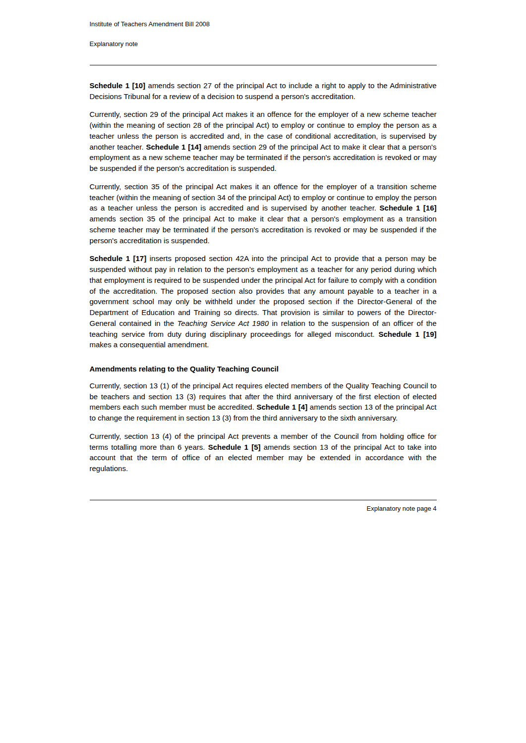Institute of Teachers Amendment Bill 2008
Explanatory note
Schedule 1 [10] amends section 27 of the principal Act to include a right to apply to the Administrative Decisions Tribunal for a review of a decision to suspend a person's accreditation.
Currently, section 29 of the principal Act makes it an offence for the employer of a new scheme teacher (within the meaning of section 28 of the principal Act) to employ or continue to employ the person as a teacher unless the person is accredited and, in the case of conditional accreditation, is supervised by another teacher. Schedule 1 [14] amends section 29 of the principal Act to make it clear that a person's employment as a new scheme teacher may be terminated if the person's accreditation is revoked or may be suspended if the person's accreditation is suspended.
Currently, section 35 of the principal Act makes it an offence for the employer of a transition scheme teacher (within the meaning of section 34 of the principal Act) to employ or continue to employ the person as a teacher unless the person is accredited and is supervised by another teacher. Schedule 1 [16] amends section 35 of the principal Act to make it clear that a person's employment as a transition scheme teacher may be terminated if the person's accreditation is revoked or may be suspended if the person's accreditation is suspended.
Schedule 1 [17] inserts proposed section 42A into the principal Act to provide that a person may be suspended without pay in relation to the person's employment as a teacher for any period during which that employment is required to be suspended under the principal Act for failure to comply with a condition of the accreditation. The proposed section also provides that any amount payable to a teacher in a government school may only be withheld under the proposed section if the Director-General of the Department of Education and Training so directs. That provision is similar to powers of the Director-General contained in the Teaching Service Act 1980 in relation to the suspension of an officer of the teaching service from duty during disciplinary proceedings for alleged misconduct. Schedule 1 [19] makes a consequential amendment.
Amendments relating to the Quality Teaching Council
Currently, section 13 (1) of the principal Act requires elected members of the Quality Teaching Council to be teachers and section 13 (3) requires that after the third anniversary of the first election of elected members each such member must be accredited. Schedule 1 [4] amends section 13 of the principal Act to change the requirement in section 13 (3) from the third anniversary to the sixth anniversary.
Currently, section 13 (4) of the principal Act prevents a member of the Council from holding office for terms totalling more than 6 years. Schedule 1 [5] amends section 13 of the principal Act to take into account that the term of office of an elected member may be extended in accordance with the regulations.
Explanatory note page 4